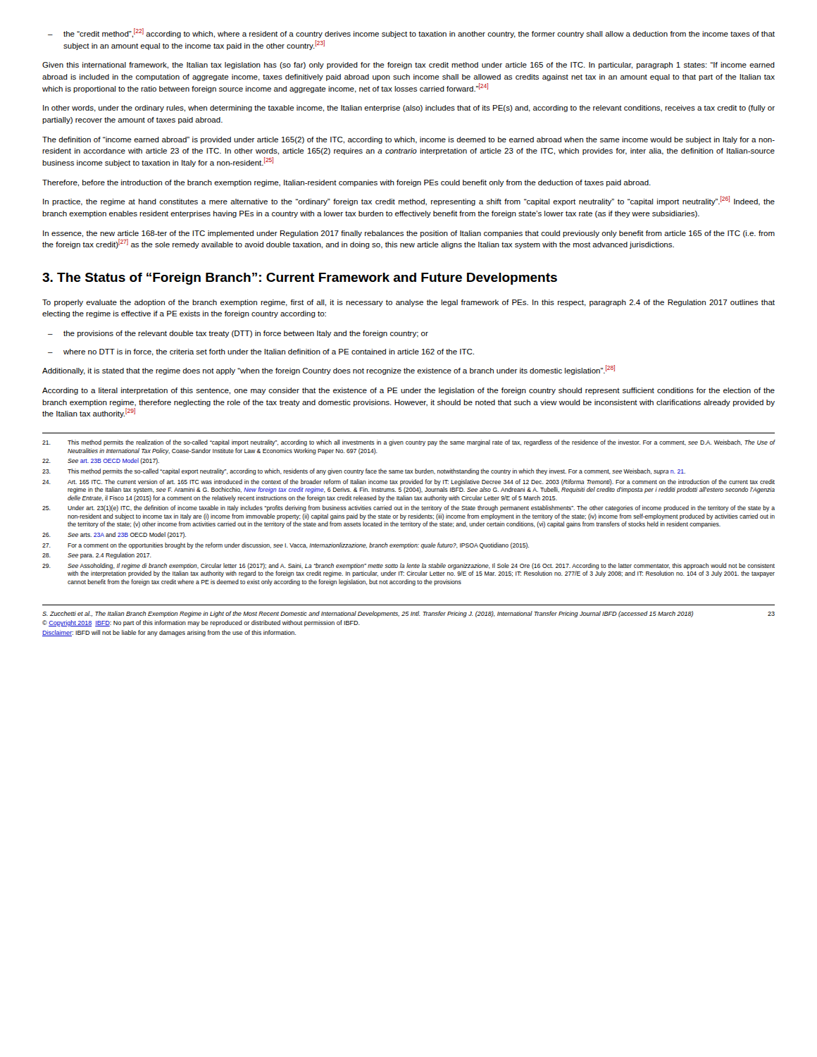the “credit method”,[22] according to which, where a resident of a country derives income subject to taxation in another country, the former country shall allow a deduction from the income taxes of that subject in an amount equal to the income tax paid in the other country.[23]
Given this international framework, the Italian tax legislation has (so far) only provided for the foreign tax credit method under article 165 of the ITC. In particular, paragraph 1 states: “If income earned abroad is included in the computation of aggregate income, taxes definitively paid abroad upon such income shall be allowed as credits against net tax in an amount equal to that part of the Italian tax which is proportional to the ratio between foreign source income and aggregate income, net of tax losses carried forward.”[24]
In other words, under the ordinary rules, when determining the taxable income, the Italian enterprise (also) includes that of its PE(s) and, according to the relevant conditions, receives a tax credit to (fully or partially) recover the amount of taxes paid abroad.
The definition of “income earned abroad” is provided under article 165(2) of the ITC, according to which, income is deemed to be earned abroad when the same income would be subject in Italy for a non-resident in accordance with article 23 of the ITC. In other words, article 165(2) requires an a contrario interpretation of article 23 of the ITC, which provides for, inter alia, the definition of Italian-source business income subject to taxation in Italy for a non-resident.[25]
Therefore, before the introduction of the branch exemption regime, Italian-resident companies with foreign PEs could benefit only from the deduction of taxes paid abroad.
In practice, the regime at hand constitutes a mere alternative to the “ordinary” foreign tax credit method, representing a shift from “capital export neutrality” to “capital import neutrality”.[26] Indeed, the branch exemption enables resident enterprises having PEs in a country with a lower tax burden to effectively benefit from the foreign state’s lower tax rate (as if they were subsidiaries).
In essence, the new article 168-ter of the ITC implemented under Regulation 2017 finally rebalances the position of Italian companies that could previously only benefit from article 165 of the ITC (i.e. from the foreign tax credit)[27] as the sole remedy available to avoid double taxation, and in doing so, this new article aligns the Italian tax system with the most advanced jurisdictions.
3. The Status of “Foreign Branch”: Current Framework and Future Developments
To properly evaluate the adoption of the branch exemption regime, first of all, it is necessary to analyse the legal framework of PEs. In this respect, paragraph 2.4 of the Regulation 2017 outlines that electing the regime is effective if a PE exists in the foreign country according to:
the provisions of the relevant double tax treaty (DTT) in force between Italy and the foreign country; or
where no DTT is in force, the criteria set forth under the Italian definition of a PE contained in article 162 of the ITC.
Additionally, it is stated that the regime does not apply “when the foreign Country does not recognize the existence of a branch under its domestic legislation”.[28]
According to a literal interpretation of this sentence, one may consider that the existence of a PE under the legislation of the foreign country should represent sufficient conditions for the election of the branch exemption regime, therefore neglecting the role of the tax treaty and domestic provisions. However, it should be noted that such a view would be inconsistent with clarifications already provided by the Italian tax authority.[29]
| 21. | This method permits the realization of the so-called “capital import neutrality”, according to which all investments in a given country pay the same marginal rate of tax, regardless of the residence of the investor. For a comment, see D.A. Weisbach, The Use of Neutralities in International Tax Policy , Coase-Sandor Institute for Law & Economics Working Paper No. 697 (2014). |
| 22. | See art. 23B OECD Model (2017). |
| 23. | This method permits the so-called “capital export neutrality”, according to which, residents of any given country face the same tax burden, notwithstanding the country in which they invest. For a comment, see Weisbach, supra n. 21 . |
| 24. | Art. 165 ITC. The current version of art. 165 ITC was introduced in the context of the broader reform of Italian income tax provided for by IT: Legislative Decree 344 of 12 Dec. 2003 ( Riforma Tremonti ). For a comment on the introduction of the current tax credit regime in the Italian tax system, see F. Aramini & G. Bochicchio, New foreign tax credit regime , 6 Derivs. & Fin. Instrums. 5 (2004), Journals IBFD. See also G. Andreani & A. Tubelli, Requisiti del credito d’imposta per i redditi prodotti all’estero secondo l’Agenzia delle Entrate , il Fisco 14 (2015) for a comment on the relatively recent instructions on the foreign tax credit released by the Italian tax authority with Circular Letter 9/E of 5 March 2015. |
| 25. | Under art. 23(1)(e) ITC, the definition of income taxable in Italy includes “profits deriving from business activities carried out in the territory of the State through permanent establishments”. The other categories of income produced in the territory of the state by a non-resident and subject to income tax in Italy are (i) income from immovable property; (ii) capital gains paid by the state or by residents; (iii) income from employment in the territory of the state; (iv) income from self-employment produced by activities carried out in the territory of the state; (v) other income from activities carried out in the territory of the state and from assets located in the territory of the state; and, under certain conditions, (vi) capital gains from transfers of stocks held in resident companies. |
| 26. | See arts. 23A and 23B OECD Model (2017). |
| 27. | For a comment on the opportunities brought by the reform under discussion, see I. Vacca, Internazionlizzazione, branch exemption: quale futuro? , IPSOA Quotidiano (2015). |
| 28. | See para. 2.4 Regulation 2017. |
| 29. | See Assoholding, Il regime di branch exemption , Circular letter 16 (2017); and A. Saini, La “branch exemption” mette sotto la lente la stabile organizzazione , Il Sole 24 Ore (16 Oct. 2017. According to the latter commentator, this approach would not be consistent with the interpretation provided by the Italian tax authority with regard to the foreign tax credit regime. In particular, under IT: Circular Letter no. 9/E of 15 Mar. 2015; IT: Resolution no. 277/E of 3 July 2008; and IT: Resolution no. 104 of 3 July 2001. the taxpayer cannot benefit from the foreign tax credit where a PE is deemed to exist only according to the foreign legislation, but not according to the provisions |
23 S. Zucchetti et al., The Italian Branch Exemption Regime in Light of the Most Recent Domestic and International Developments, 25 Intl. Transfer Pricing J. (2018), International Transfer Pricing Journal IBFD (accessed 15 March 2018)
© Copyright 2018 IBFD: No part of this information may be reproduced or distributed without permission of IBFD.
Disclaimer: IBFD will not be liable for any damages arising from the use of this information.